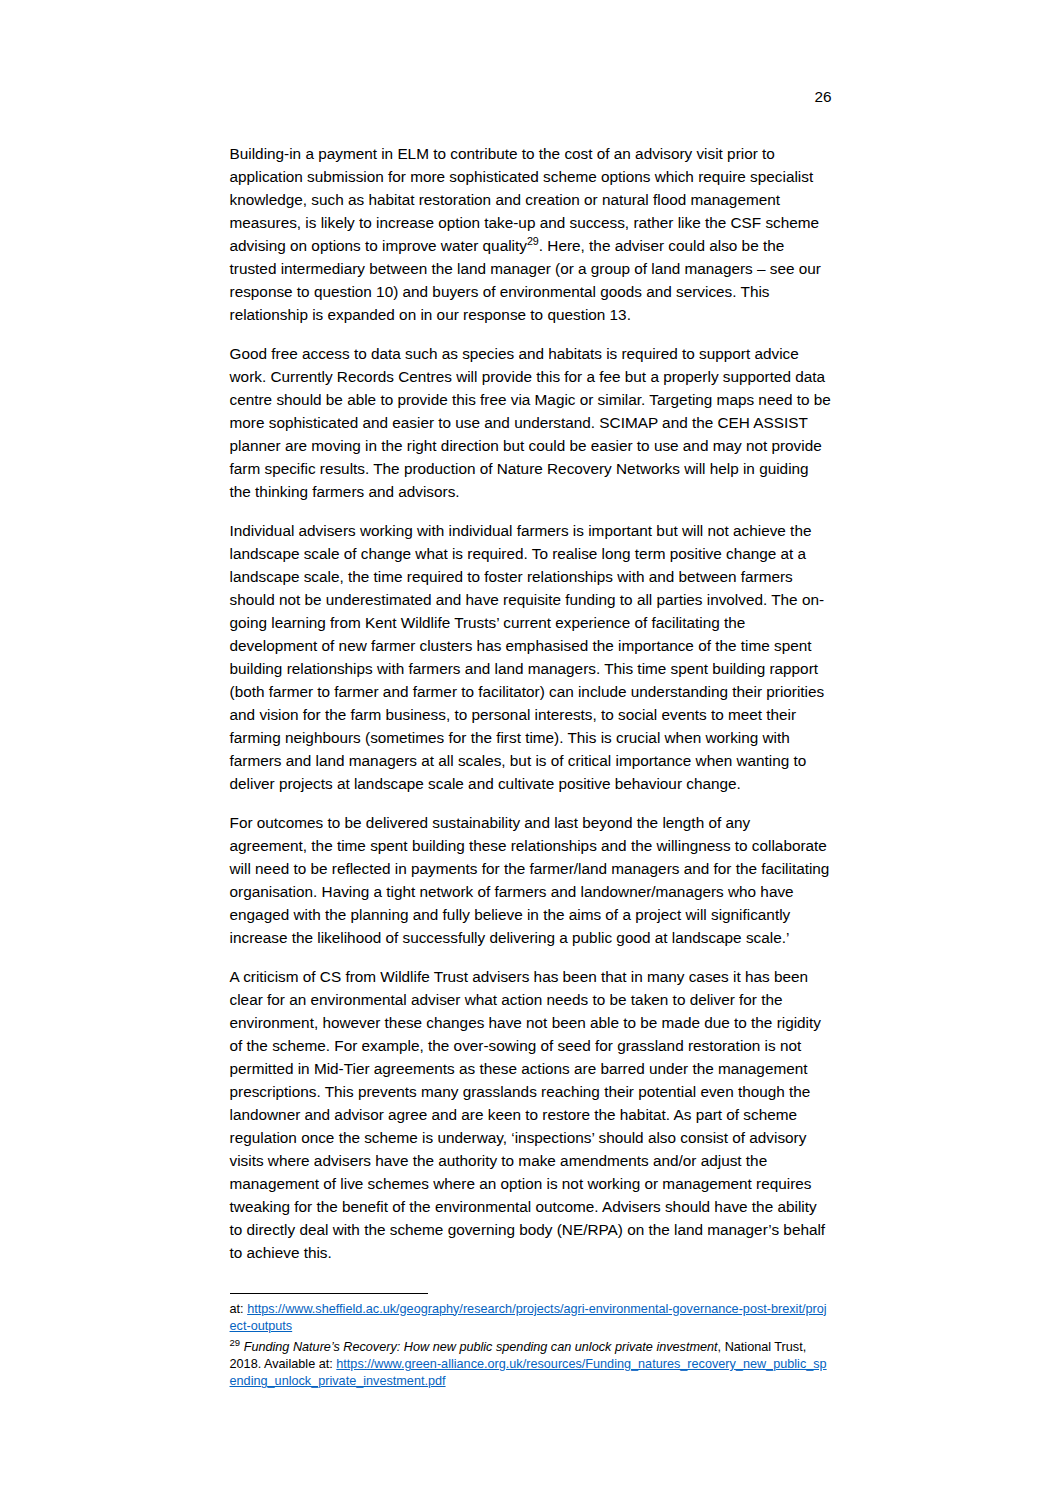26
Building-in a payment in ELM to contribute to the cost of an advisory visit prior to application submission for more sophisticated scheme options which require specialist knowledge, such as habitat restoration and creation or natural flood management measures, is likely to increase option take-up and success, rather like the CSF scheme advising on options to improve water quality29. Here, the adviser could also be the trusted intermediary between the land manager (or a group of land managers – see our response to question 10) and buyers of environmental goods and services. This relationship is expanded on in our response to question 13.
Good free access to data such as species and habitats is required to support advice work. Currently Records Centres will provide this for a fee but a properly supported data centre should be able to provide this free via Magic or similar. Targeting maps need to be more sophisticated and easier to use and understand. SCIMAP and the CEH ASSIST planner are moving in the right direction but could be easier to use and may not provide farm specific results. The production of Nature Recovery Networks will help in guiding the thinking farmers and advisors.
Individual advisers working with individual farmers is important but will not achieve the landscape scale of change what is required. To realise long term positive change at a landscape scale, the time required to foster relationships with and between farmers should not be underestimated and have requisite funding to all parties involved. The on-going learning from Kent Wildlife Trusts’ current experience of facilitating the development of new farmer clusters has emphasised the importance of the time spent building relationships with farmers and land managers. This time spent building rapport (both farmer to farmer and farmer to facilitator) can include understanding their priorities and vision for the farm business, to personal interests, to social events to meet their farming neighbours (sometimes for the first time). This is crucial when working with farmers and land managers at all scales, but is of critical importance when wanting to deliver projects at landscape scale and cultivate positive behaviour change.
For outcomes to be delivered sustainability and last beyond the length of any agreement, the time spent building these relationships and the willingness to collaborate will need to be reflected in payments for the farmer/land managers and for the facilitating organisation. Having a tight network of farmers and landowner/managers who have engaged with the planning and fully believe in the aims of a project will significantly increase the likelihood of successfully delivering a public good at landscape scale.’
A criticism of CS from Wildlife Trust advisers has been that in many cases it has been clear for an environmental adviser what action needs to be taken to deliver for the environment, however these changes have not been able to be made due to the rigidity of the scheme. For example, the over-sowing of seed for grassland restoration is not permitted in Mid-Tier agreements as these actions are barred under the management prescriptions. This prevents many grasslands reaching their potential even though the landowner and advisor agree and are keen to restore the habitat. As part of scheme regulation once the scheme is underway, ‘inspections’ should also consist of advisory visits where advisers have the authority to make amendments and/or adjust the management of live schemes where an option is not working or management requires tweaking for the benefit of the environmental outcome. Advisers should have the ability to directly deal with the scheme governing body (NE/RPA) on the land manager’s behalf to achieve this.
at: https://www.sheffield.ac.uk/geography/research/projects/agri-environmental-governance-post-brexit/project-outputs
29 Funding Nature’s Recovery: How new public spending can unlock private investment, National Trust, 2018. Available at: https://www.green-alliance.org.uk/resources/Funding_natures_recovery_new_public_spending_unlock_private_investment.pdf